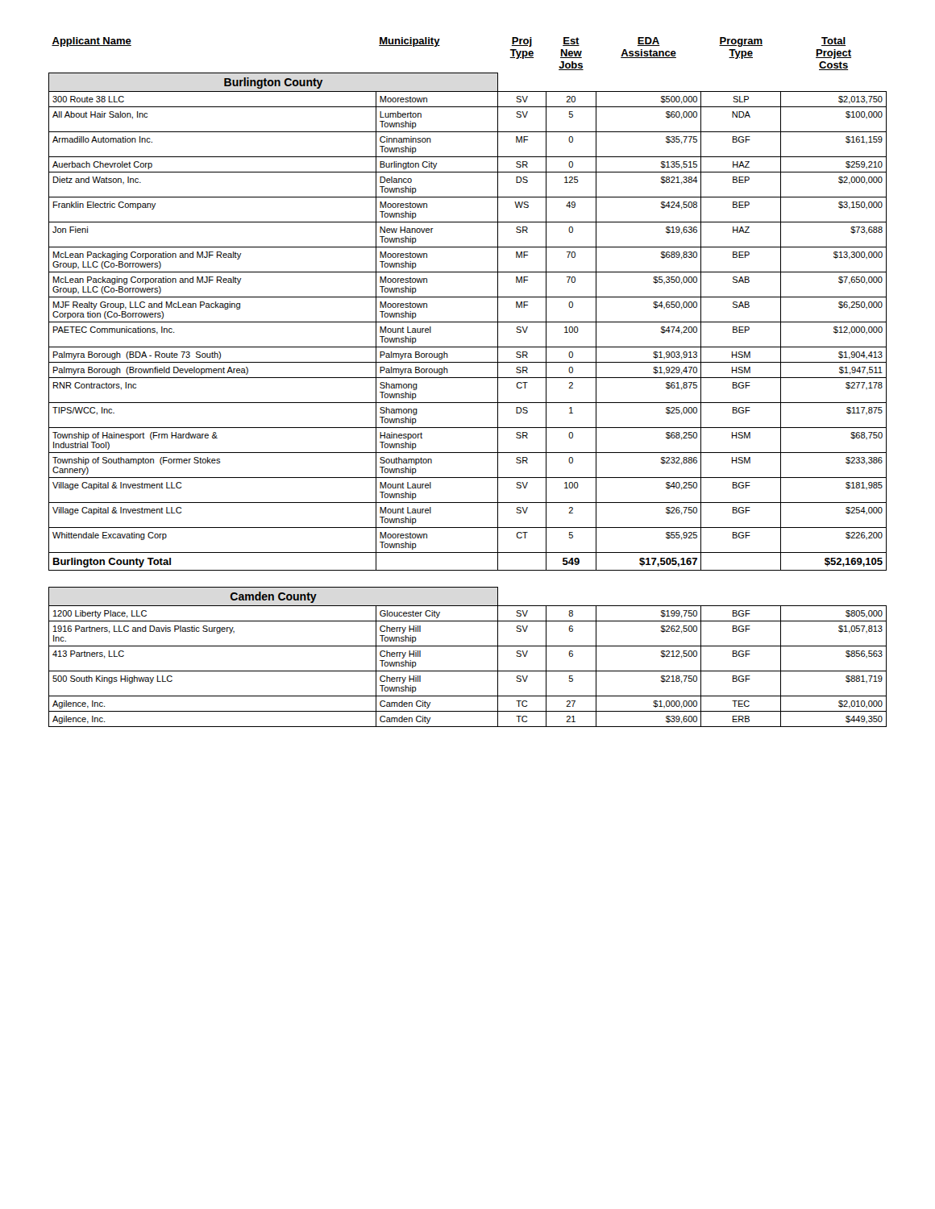| Applicant Name | Municipality | Proj Type | Est New Jobs | EDA Assistance | Program Type | Total Project Costs |
| --- | --- | --- | --- | --- | --- | --- |
| Burlington County | | | | | |
| 300 Route 38 LLC | Moorestown | SV | 20 | $500,000 | SLP | $2,013,750 |
| All About Hair Salon, Inc | Lumberton Township | SV | 5 | $60,000 | NDA | $100,000 |
| Armadillo Automation Inc. | Cinnaminson Township | MF | 0 | $35,775 | BGF | $161,159 |
| Auerbach Chevrolet Corp | Burlington City | SR | 0 | $135,515 | HAZ | $259,210 |
| Dietz and Watson, Inc. | Delanco Township | DS | 125 | $821,384 | BEP | $2,000,000 |
| Franklin Electric Company | Moorestown Township | WS | 49 | $424,508 | BEP | $3,150,000 |
| Jon Fieni | New Hanover Township | SR | 0 | $19,636 | HAZ | $73,688 |
| McLean Packaging Corporation and MJF Realty Group, LLC (Co-Borrowers) | Moorestown Township | MF | 70 | $689,830 | BEP | $13,300,000 |
| McLean Packaging Corporation and MJF Realty Group, LLC (Co-Borrowers) | Moorestown Township | MF | 70 | $5,350,000 | SAB | $7,650,000 |
| MJF Realty Group, LLC and McLean Packaging Corpora tion (Co-Borrowers) | Moorestown Township | MF | 0 | $4,650,000 | SAB | $6,250,000 |
| PAETEC Communications, Inc. | Mount Laurel Township | SV | 100 | $474,200 | BEP | $12,000,000 |
| Palmyra Borough (BDA - Route 73 South) | Palmyra Borough | SR | 0 | $1,903,913 | HSM | $1,904,413 |
| Palmyra Borough (Brownfield Development Area) | Palmyra Borough | SR | 0 | $1,929,470 | HSM | $1,947,511 |
| RNR Contractors, Inc | Shamong Township | CT | 2 | $61,875 | BGF | $277,178 |
| TIPS/WCC, Inc. | Shamong Township | DS | 1 | $25,000 | BGF | $117,875 |
| Township of Hainesport (Frm Hardware & Industrial Tool) | Hainesport Township | SR | 0 | $68,250 | HSM | $68,750 |
| Township of Southampton (Former Stokes Cannery) | Southampton Township | SR | 0 | $232,886 | HSM | $233,386 |
| Village Capital & Investment LLC | Mount Laurel Township | SV | 100 | $40,250 | BGF | $181,985 |
| Village Capital & Investment LLC | Mount Laurel Township | SV | 2 | $26,750 | BGF | $254,000 |
| Whittendale Excavating Corp | Moorestown Township | CT | 5 | $55,925 | BGF | $226,200 |
| Burlington County Total | | | 549 | $17,505,167 | | $52,169,105 |
| Camden County | | | | | |
| 1200 Liberty Place, LLC | Gloucester City | SV | 8 | $199,750 | BGF | $805,000 |
| 1916 Partners, LLC and Davis Plastic Surgery, Inc. | Cherry Hill Township | SV | 6 | $262,500 | BGF | $1,057,813 |
| 413 Partners, LLC | Cherry Hill Township | SV | 6 | $212,500 | BGF | $856,563 |
| 500 South Kings Highway LLC | Cherry Hill Township | SV | 5 | $218,750 | BGF | $881,719 |
| Agilence, Inc. | Camden City | TC | 27 | $1,000,000 | TEC | $2,010,000 |
| Agilence, Inc. | Camden City | TC | 21 | $39,600 | ERB | $449,350 |